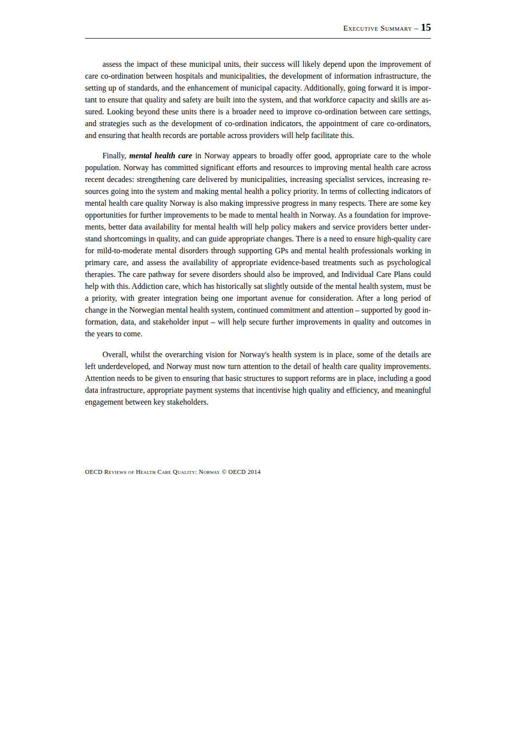Executive Summary – 15
assess the impact of these municipal units, their success will likely depend upon the improvement of care co-ordination between hospitals and municipalities, the development of information infrastructure, the setting up of standards, and the enhancement of municipal capacity. Additionally, going forward it is important to ensure that quality and safety are built into the system, and that workforce capacity and skills are assured. Looking beyond these units there is a broader need to improve co-ordination between care settings, and strategies such as the development of co-ordination indicators, the appointment of care co-ordinators, and ensuring that health records are portable across providers will help facilitate this.
Finally, mental health care in Norway appears to broadly offer good, appropriate care to the whole population. Norway has committed significant efforts and resources to improving mental health care across recent decades: strengthening care delivered by municipalities, increasing specialist services, increasing resources going into the system and making mental health a policy priority. In terms of collecting indicators of mental health care quality Norway is also making impressive progress in many respects. There are some key opportunities for further improvements to be made to mental health in Norway. As a foundation for improvements, better data availability for mental health will help policy makers and service providers better understand shortcomings in quality, and can guide appropriate changes. There is a need to ensure high-quality care for mild-to-moderate mental disorders through supporting GPs and mental health professionals working in primary care, and assess the availability of appropriate evidence-based treatments such as psychological therapies. The care pathway for severe disorders should also be improved, and Individual Care Plans could help with this. Addiction care, which has historically sat slightly outside of the mental health system, must be a priority, with greater integration being one important avenue for consideration. After a long period of change in the Norwegian mental health system, continued commitment and attention – supported by good information, data, and stakeholder input – will help secure further improvements in quality and outcomes in the years to come.
Overall, whilst the overarching vision for Norway's health system is in place, some of the details are left underdeveloped, and Norway must now turn attention to the detail of health care quality improvements. Attention needs to be given to ensuring that basic structures to support reforms are in place, including a good data infrastructure, appropriate payment systems that incentivise high quality and efficiency, and meaningful engagement between key stakeholders.
OECD Reviews of Health Care Quality: Norway © OECD 2014